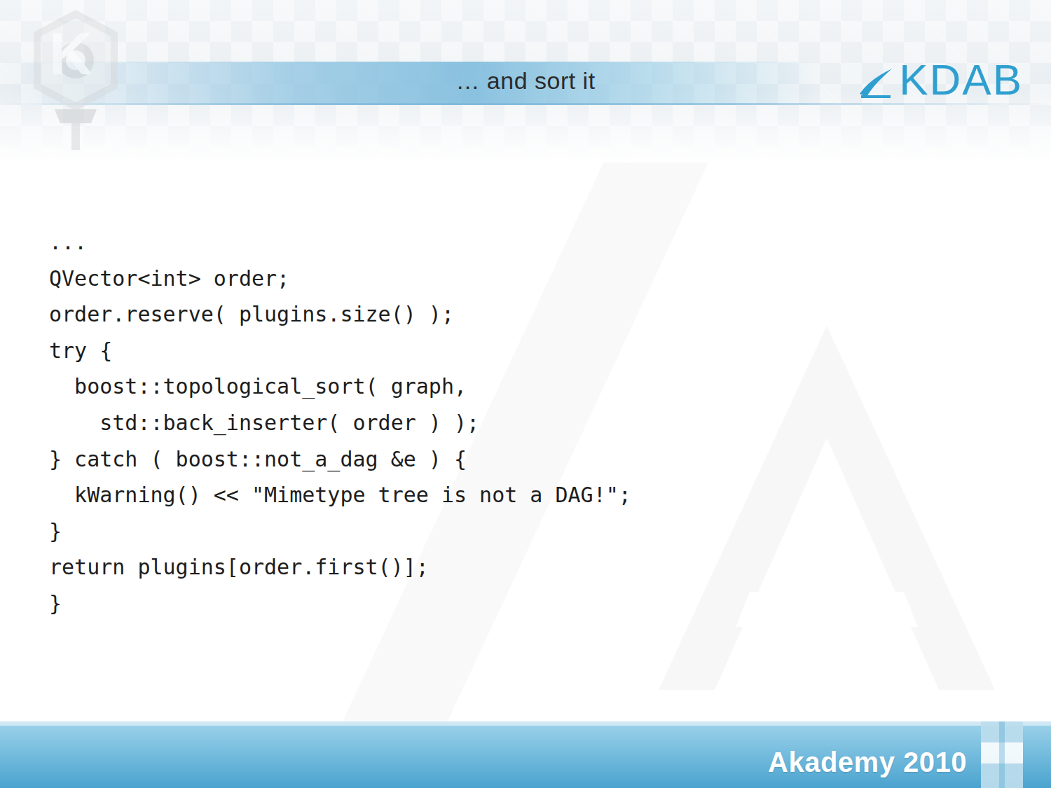K
… and sort it
KDAB
...
QVector<int> order;
order.reserve( plugins.size() );
try {
  boost::topological_sort( graph,
    std::back_inserter( order ) );
} catch ( boost::not_a_dag &e ) {
  kWarning() << "Mimetype tree is not a DAG!";
}
return plugins[order.first()];
}
Akademy 2010